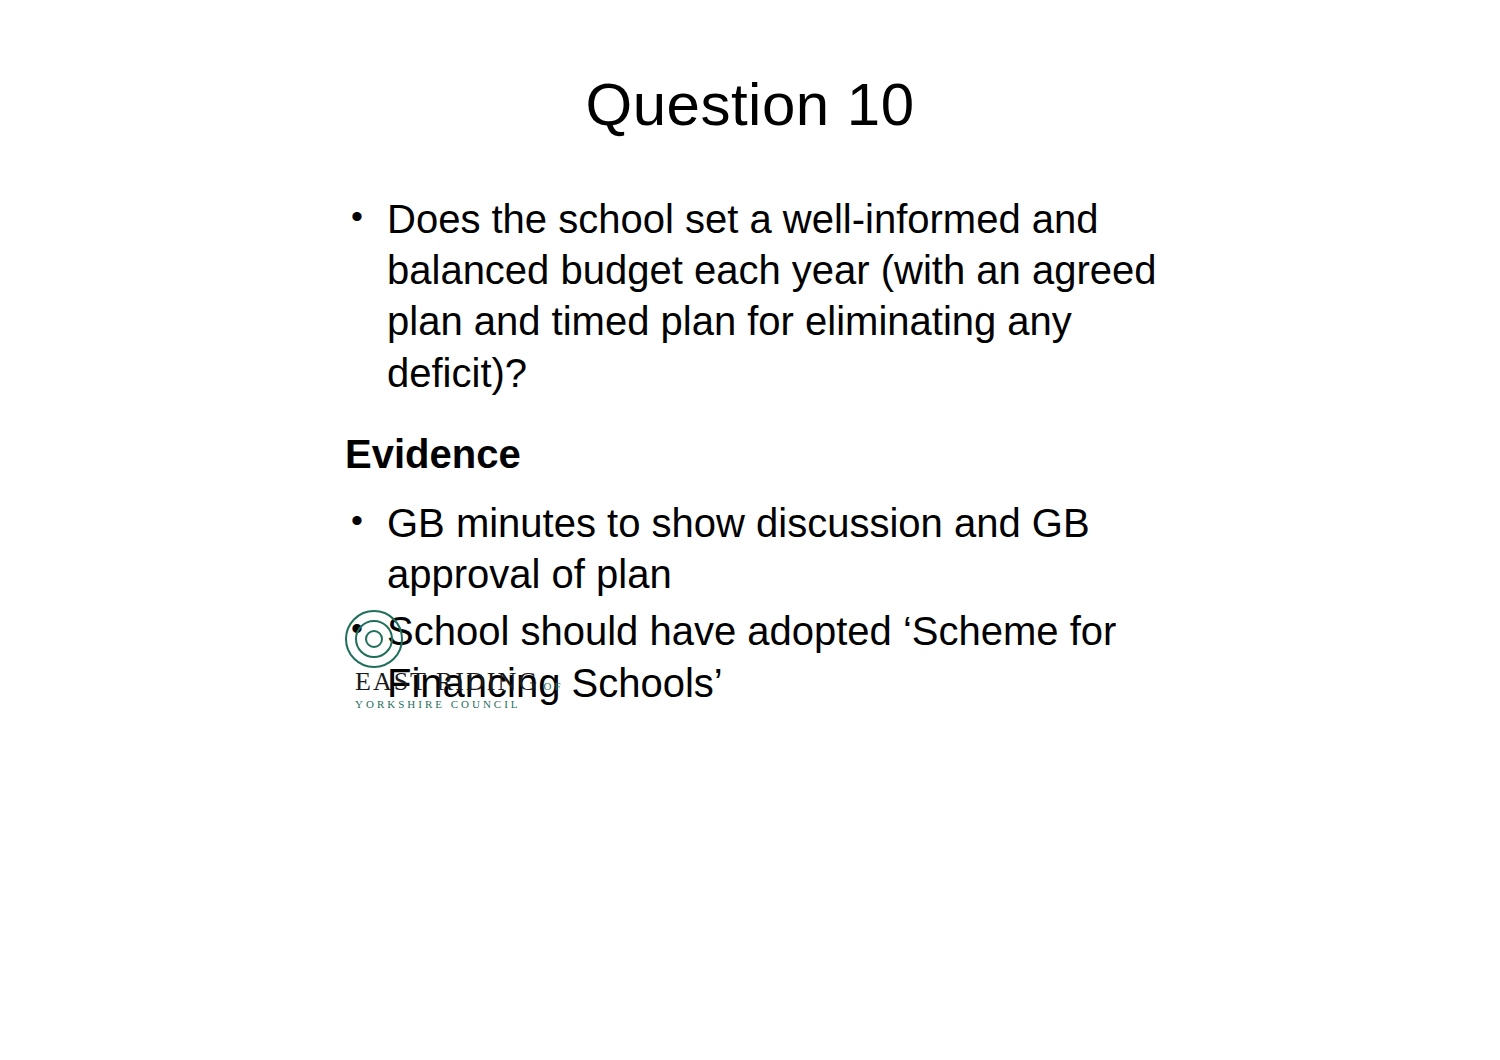Question 10
Does the school set a well-informed and balanced budget each year (with an agreed plan and timed plan for eliminating any deficit)?
Evidence
GB minutes to show discussion and GB approval of plan
School should have adopted ‘Scheme for Financing Schools’
EAST RIDING OF YORKSHIRE COUNCIL